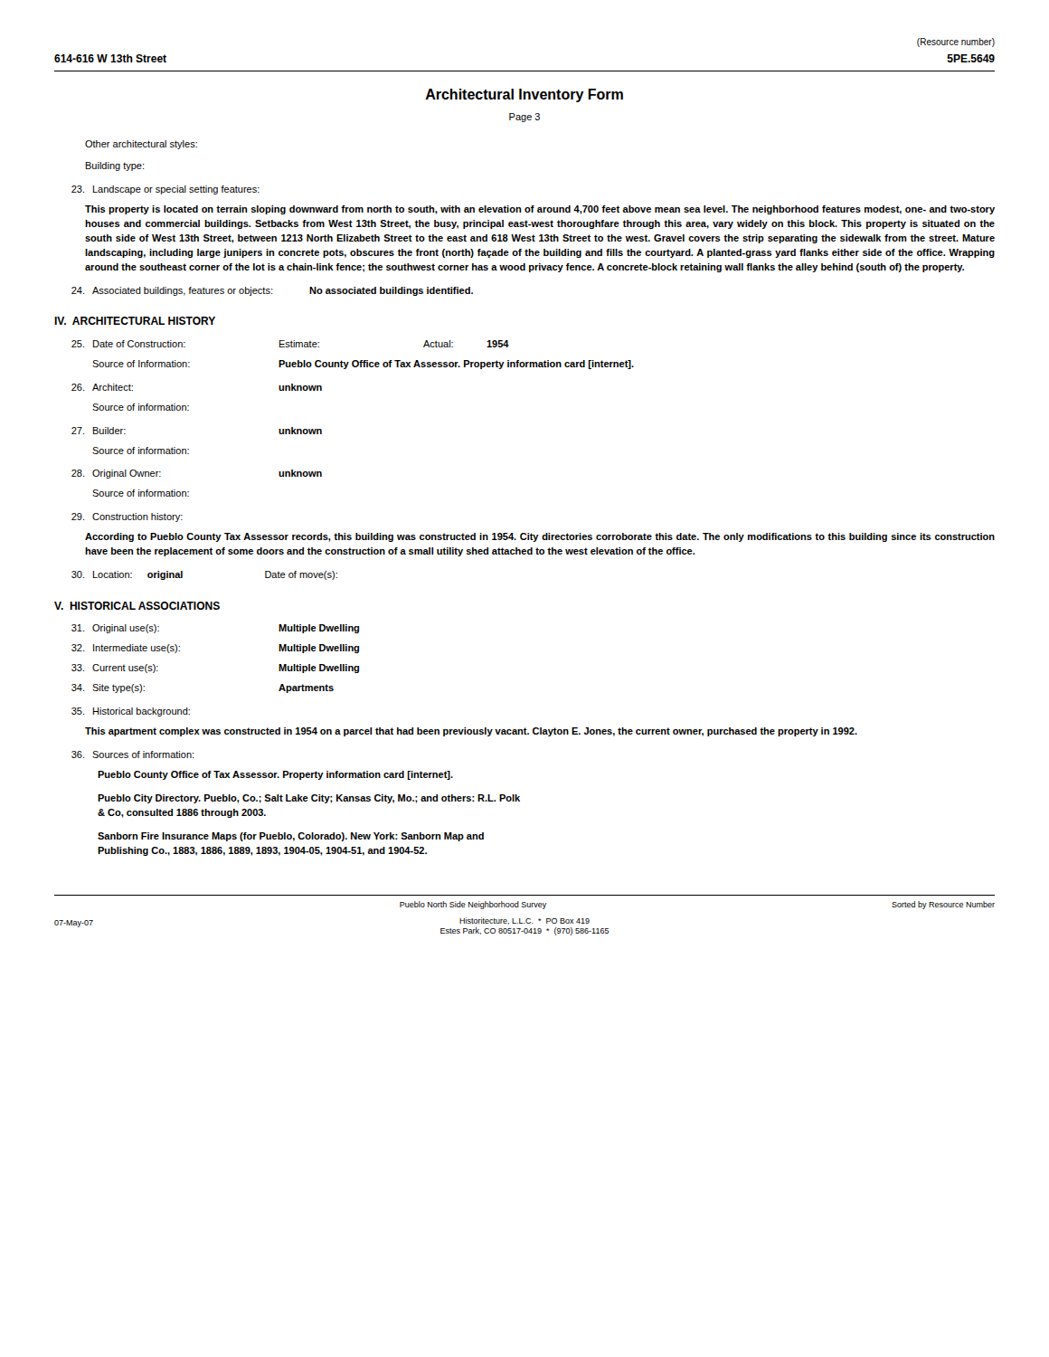(Resource number)
614-616 W 13th Street
5PE.5649
Architectural Inventory Form
Page 3
Other architectural styles:
Building type:
23.
Landscape or special setting features:
This property is located on terrain sloping downward from north to south, with an elevation of around 4,700 feet above mean sea level. The neighborhood features modest, one- and two-story houses and commercial buildings. Setbacks from West 13th Street, the busy, principal east-west thoroughfare through this area, vary widely on this block. This property is situated on the south side of West 13th Street, between 1213 North Elizabeth Street to the east and 618 West 13th Street to the west. Gravel covers the strip separating the sidewalk from the street. Mature landscaping, including large junipers in concrete pots, obscures the front (north) façade of the building and fills the courtyard. A planted-grass yard flanks either side of the office. Wrapping around the southeast corner of the lot is a chain-link fence; the southwest corner has a wood privacy fence. A concrete-block retaining wall flanks the alley behind (south of) the property.
24.
Associated buildings, features or objects:
No associated buildings identified.
IV. ARCHITECTURAL HISTORY
25.
Date of Construction:
Estimate:
Actual:
1954
Source of Information:
Pueblo County Office of Tax Assessor. Property information card [internet].
26.
Architect:
unknown
Source of information:
27.
Builder:
unknown
Source of information:
28.
Original Owner:
unknown
Source of information:
29.
Construction history:
According to Pueblo County Tax Assessor records, this building was constructed in 1954. City directories corroborate this date. The only modifications to this building since its construction have been the replacement of some doors and the construction of a small utility shed attached to the west elevation of the office.
30.
Location:
original
Date of move(s):
V. HISTORICAL ASSOCIATIONS
31.
Original use(s):
Multiple Dwelling
32.
Intermediate use(s):
Multiple Dwelling
33.
Current use(s):
Multiple Dwelling
34.
Site type(s):
Apartments
35.
Historical background:
This apartment complex was constructed in 1954 on a parcel that had been previously vacant. Clayton E. Jones, the current owner, purchased the property in 1992.
36.
Sources of information:
Pueblo County Office of Tax Assessor. Property information card [internet].
Pueblo City Directory. Pueblo, Co.; Salt Lake City; Kansas City, Mo.; and others: R.L. Polk
& Co, consulted 1886 through 2003.
Sanborn Fire Insurance Maps (for Pueblo, Colorado). New York: Sanborn Map and
Publishing Co., 1883, 1886, 1889, 1893, 1904-05, 1904-51, and 1904-52.
Pueblo North Side Neighborhood Survey
Sorted by Resource Number
Historitecture, L.L.C. * PO Box 419
Estes Park, CO 80517-0419 * (970) 586-1165
07-May-07